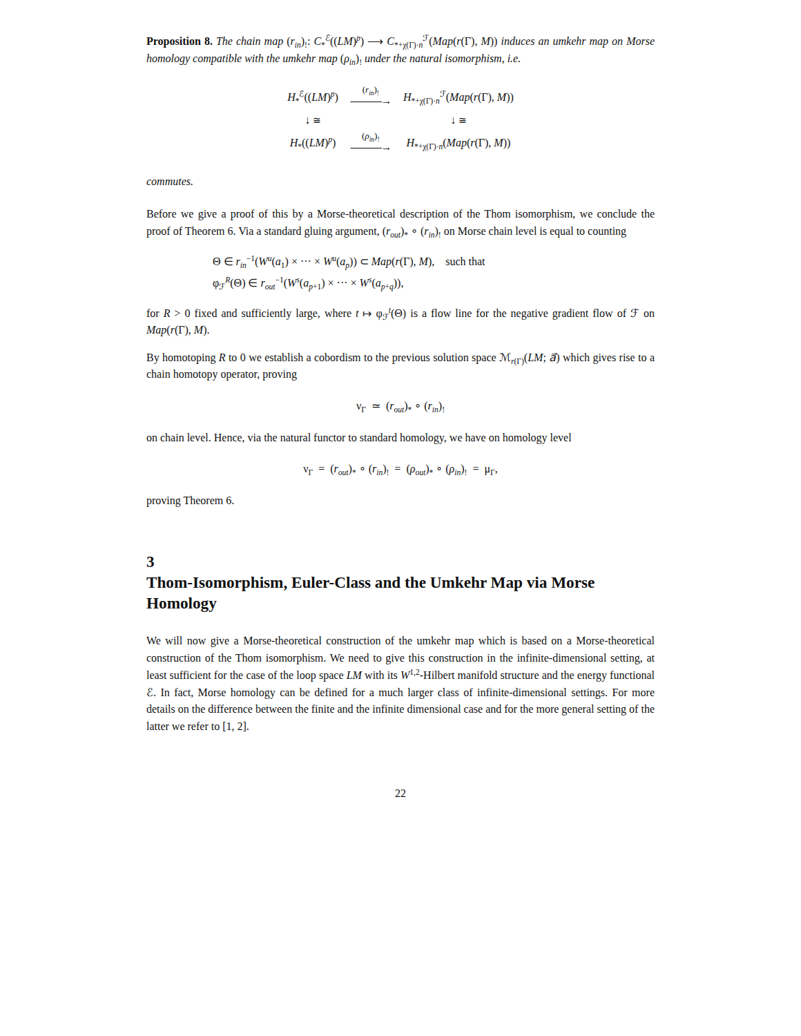Proposition 8. The chain map (rin)!: C*ℰ((LM)p) ⟶ C*+χ(Γ)·nℱ(Map(r(Γ), M)) induces an umkehr map on Morse homology compatible with the umkehr map (ρin)! under the natural isomorphism, i.e.
| H * ℰ (( LM ) p ) | ( r in ) ! ———→ | H *+χ(Γ)· n ℱ ( Map ( r (Γ), M )) |
| ↓ ≅ | | ↓ ≅ |
| H * (( LM ) p ) | ( ρ in ) ! ———→ | H *+χ(Γ)· n ( Map ( r (Γ), M )) |
commutes.
Before we give a proof of this by a Morse-theoretical description of the Thom isomorphism, we conclude the proof of Theorem 6. Via a standard gluing argument, (rout)* ∘ (rin)! on Morse chain level is equal to counting
Θ ∈ rin−1(Wu(a1) × ··· × Wu(ap)) ⊂ Map(r(Γ), M), such that
φℱR(Θ) ∈ rout−1(Ws(ap+1) × ··· × Ws(ap+q)),
for R > 0 fixed and sufficiently large, where t ↦ φℱt(Θ) is a flow line for the negative gradient flow of ℱ on Map(r(Γ), M).
By homotoping R to 0 we establish a cobordism to the previous solution space ℳr(Γ)(LM; a⃗) which gives rise to a chain homotopy operator, proving
νΓ ≃ (rout)* ∘ (rin)!
on chain level. Hence, via the natural functor to standard homology, we have on homology level
νΓ = (rout)* ∘ (rin)! = (ρout)* ∘ (ρin)! = μΓ,
proving Theorem 6.
3 Thom-Isomorphism, Euler-Class and the Umkehr Map via Morse Homology
We will now give a Morse-theoretical construction of the umkehr map which is based on a Morse-theoretical construction of the Thom isomorphism. We need to give this construction in the infinite-dimensional setting, at least sufficient for the case of the loop space LM with its W1,2-Hilbert manifold structure and the energy functional ℰ. In fact, Morse homology can be defined for a much larger class of infinite-dimensional settings. For more details on the difference between the finite and the infinite dimensional case and for the more general setting of the latter we refer to [1, 2].
22